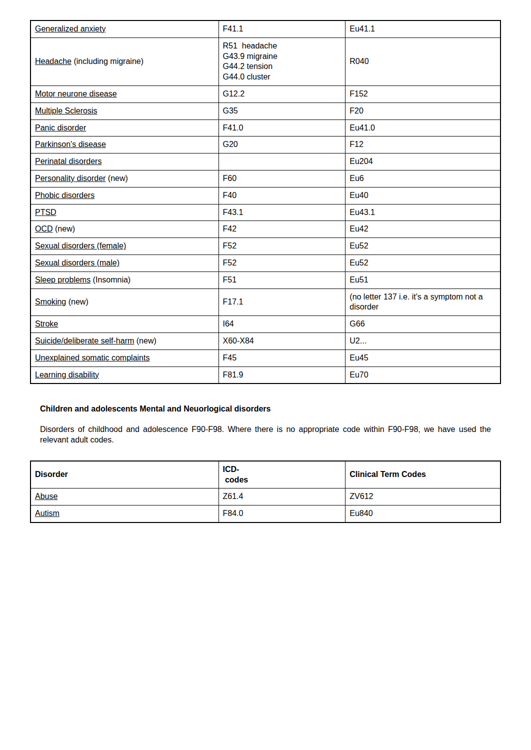| Generalized anxiety | F41.1 | Eu41.1 |
| Headache (including migraine) | R51 headache G43.9 migraine G44.2 tension G44.0 cluster | R040 |
| Motor neurone disease | G12.2 | F152 |
| Multiple Sclerosis | G35 | F20 |
| Panic disorder | F41.0 | Eu41.0 |
| Parkinson's disease | G20 | F12 |
| Perinatal disorders | | Eu204 |
| Personality disorder (new) | F60 | Eu6 |
| Phobic disorders | F40 | Eu40 |
| PTSD | F43.1 | Eu43.1 |
| OCD (new) | F42 | Eu42 |
| Sexual disorders (female) | F52 | Eu52 |
| Sexual disorders (male) | F52 | Eu52 |
| Sleep problems (Insomnia) | F51 | Eu51 |
| Smoking (new) | F17.1 | (no letter 137 i.e. it's a symptom not a disorder |
| Stroke | I64 | G66 |
| Suicide/deliberate self-harm (new) | X60-X84 | U2... |
| Unexplained somatic complaints | F45 | Eu45 |
| Learning disability | F81.9 | Eu70 |
Children and adolescents Mental and Neuorlogical disorders
Disorders of childhood and adolescence F90-F98. Where there is no appropriate code within F90-F98, we have used the relevant adult codes.
| Disorder | ICD- codes | Clinical Term Codes |
| --- | --- | --- |
| Abuse | Z61.4 | ZV612 |
| Autism | F84.0 | Eu840 |